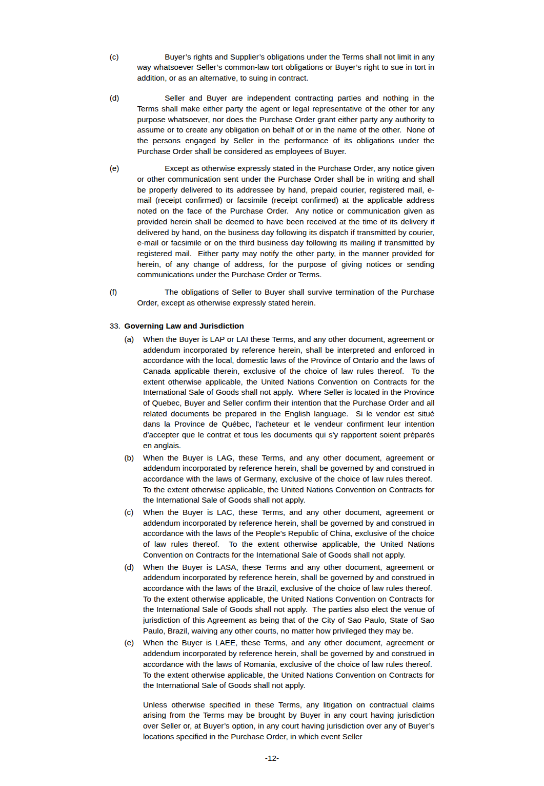(c) Buyer’s rights and Supplier’s obligations under the Terms shall not limit in any way whatsoever Seller’s common-law tort obligations or Buyer’s right to sue in tort in addition, or as an alternative, to suing in contract.
(d) Seller and Buyer are independent contracting parties and nothing in the Terms shall make either party the agent or legal representative of the other for any purpose whatsoever, nor does the Purchase Order grant either party any authority to assume or to create any obligation on behalf of or in the name of the other. None of the persons engaged by Seller in the performance of its obligations under the Purchase Order shall be considered as employees of Buyer.
(e) Except as otherwise expressly stated in the Purchase Order, any notice given or other communication sent under the Purchase Order shall be in writing and shall be properly delivered to its addressee by hand, prepaid courier, registered mail, e-mail (receipt confirmed) or facsimile (receipt confirmed) at the applicable address noted on the face of the Purchase Order. Any notice or communication given as provided herein shall be deemed to have been received at the time of its delivery if delivered by hand, on the business day following its dispatch if transmitted by courier, e-mail or facsimile or on the third business day following its mailing if transmitted by registered mail. Either party may notify the other party, in the manner provided for herein, of any change of address, for the purpose of giving notices or sending communications under the Purchase Order or Terms.
(f) The obligations of Seller to Buyer shall survive termination of the Purchase Order, except as otherwise expressly stated herein.
33. Governing Law and Jurisdiction
(a) When the Buyer is LAP or LAI these Terms, and any other document, agreement or addendum incorporated by reference herein, shall be interpreted and enforced in accordance with the local, domestic laws of the Province of Ontario and the laws of Canada applicable therein, exclusive of the choice of law rules thereof. To the extent otherwise applicable, the United Nations Convention on Contracts for the International Sale of Goods shall not apply. Where Seller is located in the Province of Quebec, Buyer and Seller confirm their intention that the Purchase Order and all related documents be prepared in the English language. Si le vendor est situé dans la Province de Québec, l'acheteur et le vendeur confirment leur intention d'accepter que le contrat et tous les documents qui s'y rapportent soient préparés en anglais.
(b) When the Buyer is LAG, these Terms, and any other document, agreement or addendum incorporated by reference herein, shall be governed by and construed in accordance with the laws of Germany, exclusive of the choice of law rules thereof. To the extent otherwise applicable, the United Nations Convention on Contracts for the International Sale of Goods shall not apply.
(c) When the Buyer is LAC, these Terms, and any other document, agreement or addendum incorporated by reference herein, shall be governed by and construed in accordance with the laws of the People’s Republic of China, exclusive of the choice of law rules thereof. To the extent otherwise applicable, the United Nations Convention on Contracts for the International Sale of Goods shall not apply.
(d) When the Buyer is LASA, these Terms and any other document, agreement or addendum incorporated by reference herein, shall be governed by and construed in accordance with the laws of the Brazil, exclusive of the choice of law rules thereof. To the extent otherwise applicable, the United Nations Convention on Contracts for the International Sale of Goods shall not apply. The parties also elect the venue of jurisdiction of this Agreement as being that of the City of Sao Paulo, State of Sao Paulo, Brazil, waiving any other courts, no matter how privileged they may be.
(e) When the Buyer is LAEE, these Terms, and any other document, agreement or addendum incorporated by reference herein, shall be governed by and construed in accordance with the laws of Romania, exclusive of the choice of law rules thereof. To the extent otherwise applicable, the United Nations Convention on Contracts for the International Sale of Goods shall not apply.
Unless otherwise specified in these Terms, any litigation on contractual claims arising from the Terms may be brought by Buyer in any court having jurisdiction over Seller or, at Buyer’s option, in any court having jurisdiction over any of Buyer’s locations specified in the Purchase Order, in which event Seller
-12-